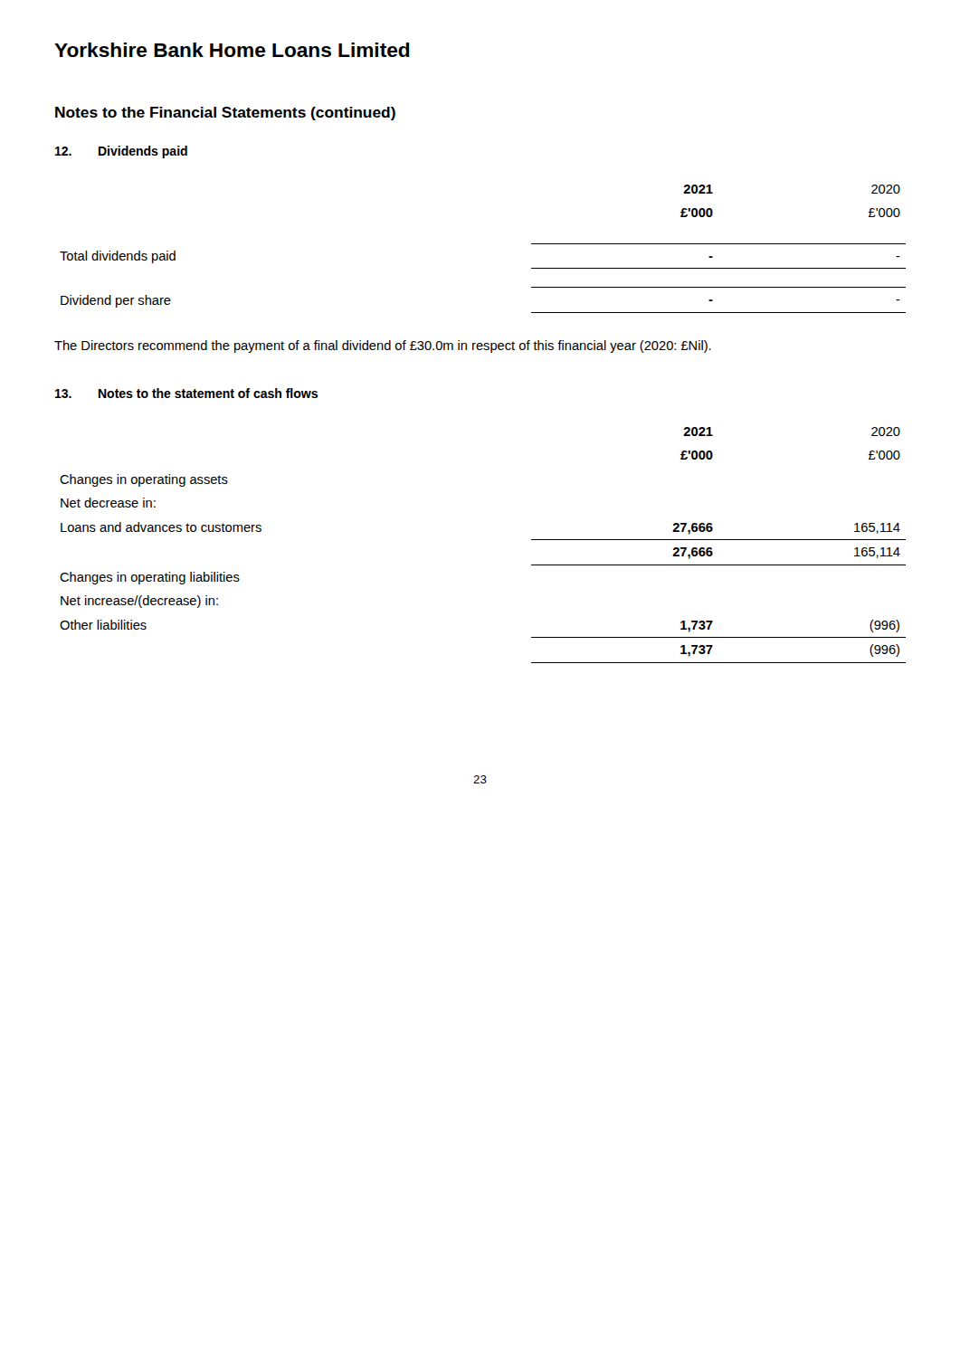Yorkshire Bank Home Loans Limited
Notes to the Financial Statements (continued)
12. Dividends paid
| | 2021 | 2020 |
| | £'000 | £'000 |
| Total dividends paid | - | - |
| Dividend per share | - | - |
The Directors recommend the payment of a final dividend of £30.0m in respect of this financial year (2020: £Nil).
13. Notes to the statement of cash flows
| | 2021 | 2020 |
| | £'000 | £'000 |
| Changes in operating assets | | |
| Net decrease in: | | |
| Loans and advances to customers | 27,666 | 165,114 |
| | 27,666 | 165,114 |
| Changes in operating liabilities | | |
| Net increase/(decrease) in: | | |
| Other liabilities | 1,737 | (996) |
| | 1,737 | (996) |
23